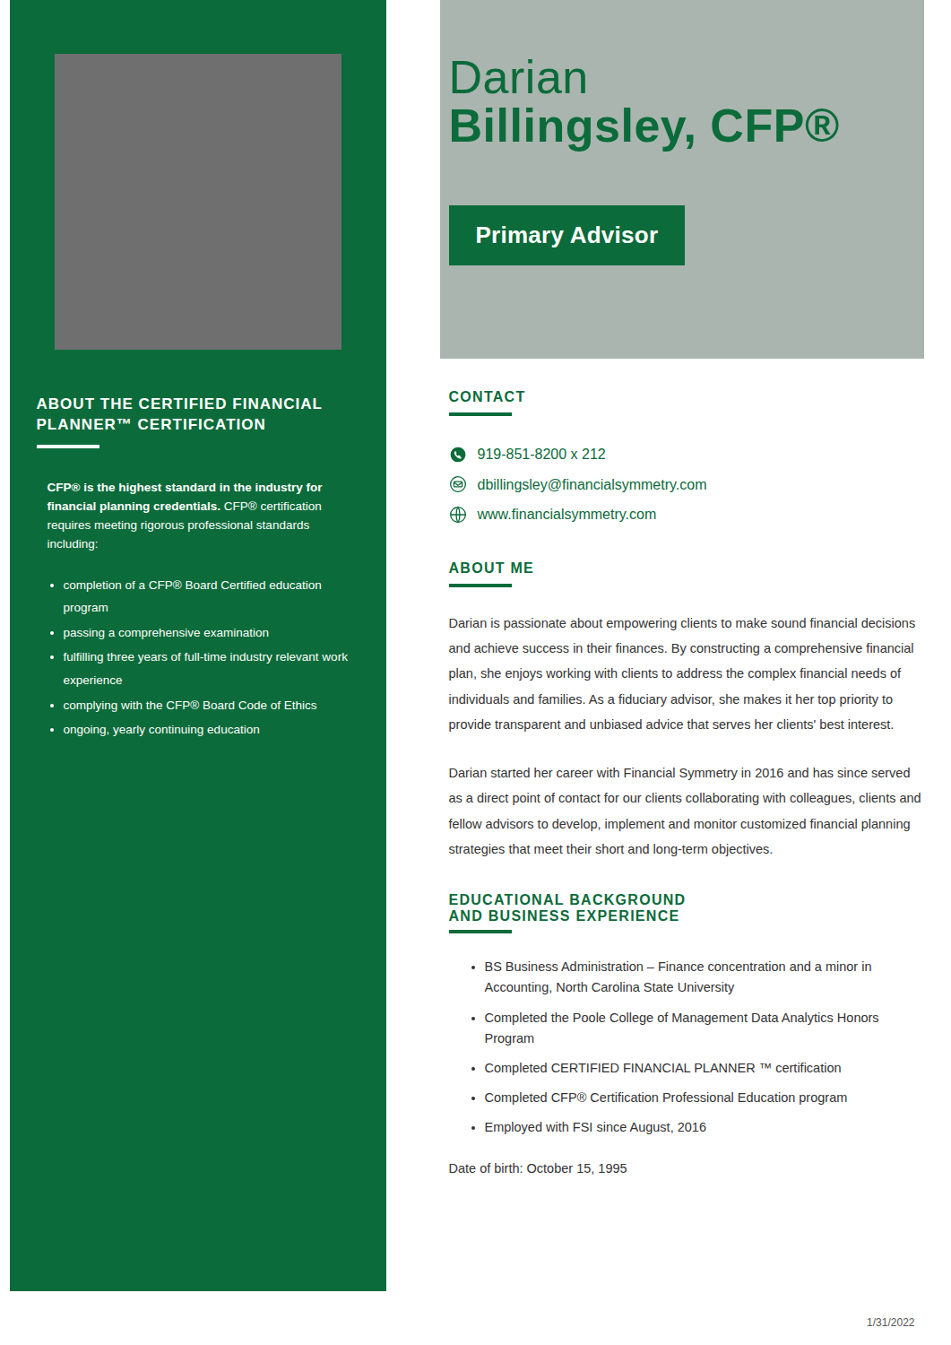About the Certified Financial
Planner™ Certification
CFP® is the highest standard in the industry for financial planning credentials. CFP® certification requires meeting rigorous professional standards including:
completion of a CFP® Board Certified education program
passing a comprehensive examination
fulfilling three years of full-time industry relevant work experience
complying with the CFP® Board Code of Ethics
ongoing, yearly continuing education
Darian
Billingsley, CFP®
Primary Advisor
Contact
919-851-8200 x 212
dbillingsley@financialsymmetry.com
www.financialsymmetry.com
About Me
Darian is passionate about empowering clients to make sound financial decisions and achieve success in their finances. By constructing a comprehensive financial plan, she enjoys working with clients to address the complex financial needs of individuals and families. As a fiduciary advisor, she makes it her top priority to provide transparent and unbiased advice that serves her clients' best interest.
Darian started her career with Financial Symmetry in 2016 and has since served as a direct point of contact for our clients collaborating with colleagues, clients and fellow advisors to develop, implement and monitor customized financial planning strategies that meet their short and long-term objectives.
Educational Background
and Business Experience
BS Business Administration – Finance concentration and a minor in Accounting, North Carolina State University
Completed the Poole College of Management Data Analytics Honors Program
Completed CERTIFIED FINANCIAL PLANNER ™ certification
Completed CFP® Certification Professional Education program
Employed with FSI since August, 2016
Date of birth: October 15, 1995
1/31/2022